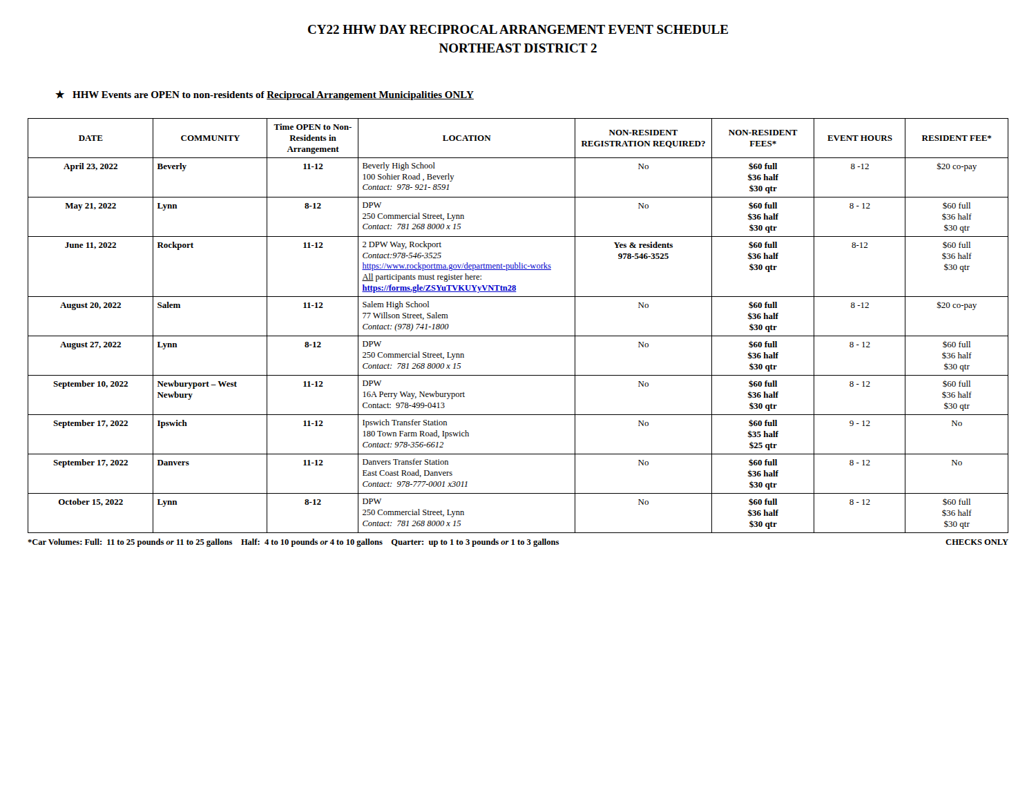CY22 HHW DAY RECIPROCAL ARRANGEMENT EVENT SCHEDULE
NORTHEAST DISTRICT 2
★HHW Events are OPEN to non-residents of Reciprocal Arrangement Municipalities ONLY
| DATE | COMMUNITY | Time OPEN to Non-Residents in Arrangement | LOCATION | NON-RESIDENT REGISTRATION REQUIRED? | NON-RESIDENT FEES* | EVENT HOURS | RESIDENT FEE* |
| --- | --- | --- | --- | --- | --- | --- | --- |
| April 23, 2022 | Beverly | 11-12 | Beverly High School 100 Sohier Road , Beverly Contact: 978- 921- 8591 | No | $60 full $36 half $30 qtr | 8 -12 | $20 co-pay |
| May 21, 2022 | Lynn | 8-12 | DPW 250 Commercial Street, Lynn Contact: 781 268 8000 x 15 | No | $60 full $36 half $30 qtr | 8 - 12 | $60 full $36 half $30 qtr |
| June 11, 2022 | Rockport | 11-12 | 2 DPW Way, Rockport Contact:978-546-3525 https://www.rockportma.gov/department-public-works All participants must register here: https://forms.gle/ZSYuTVKUYyVNTtn28 | Yes & residents 978-546-3525 | $60 full $36 half $30 qtr | 8-12 | $60 full $36 half $30 qtr |
| August 20, 2022 | Salem | 11-12 | Salem High School 77 Willson Street, Salem Contact: (978) 741-1800 | No | $60 full $36 half $30 qtr | 8 -12 | $20 co-pay |
| August 27, 2022 | Lynn | 8-12 | DPW 250 Commercial Street, Lynn Contact: 781 268 8000 x 15 | No | $60 full $36 half $30 qtr | 8 - 12 | $60 full $36 half $30 qtr |
| September 10, 2022 | Newburyport – West Newbury | 11-12 | DPW 16A Perry Way, Newburyport Contact: 978-499-0413 | No | $60 full $36 half $30 qtr | 8 - 12 | $60 full $36 half $30 qtr |
| September 17, 2022 | Ipswich | 11-12 | Ipswich Transfer Station 180 Town Farm Road, Ipswich Contact: 978-356-6612 | No | $60 full $35 half $25 qtr | 9 - 12 | No |
| September 17, 2022 | Danvers | 11-12 | Danvers Transfer Station East Coast Road, Danvers Contact: 978-777-0001 x3011 | No | $60 full $36 half $30 qtr | 8 - 12 | No |
| October 15, 2022 | Lynn | 8-12 | DPW 250 Commercial Street, Lynn Contact: 781 268 8000 x 15 | No | $60 full $36 half $30 qtr | 8 - 12 | $60 full $36 half $30 qtr |
*Car Volumes: Full: 11 to 25 pounds or 11 to 25 gallons Half: 4 to 10 pounds or 4 to 10 gallons Quarter: up to 1 to 3 pounds or 1 to 3 gallons
CHECKS ONLY